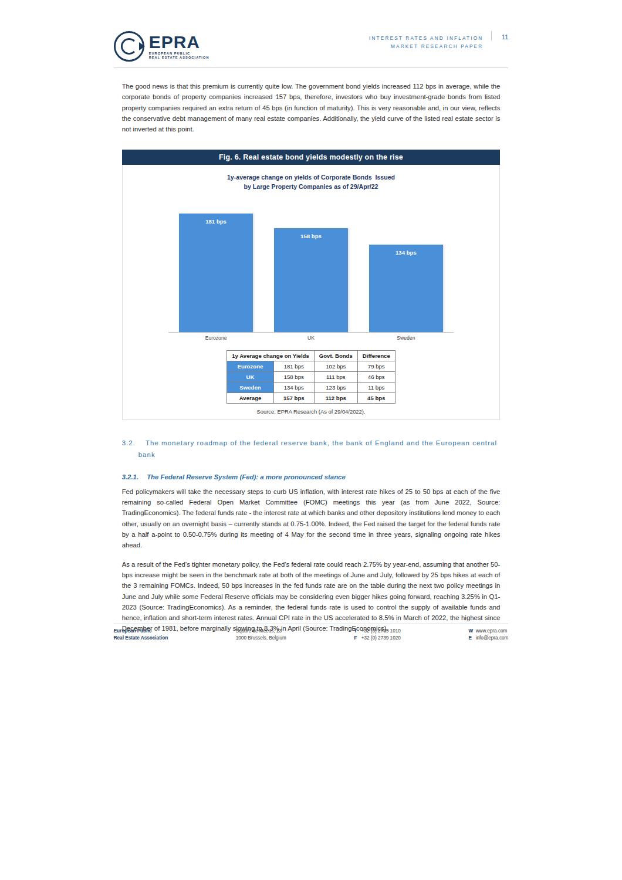EPRA EUROPEAN PUBLIC REAL ESTATE ASSOCIATION
INTEREST RATES AND INFLATION
MARKET RESEARCH PAPER
11
The good news is that this premium is currently quite low. The government bond yields increased 112 bps in average, while the corporate bonds of property companies increased 157 bps, therefore, investors who buy investment-grade bonds from listed property companies required an extra return of 45 bps (in function of maturity). This is very reasonable and, in our view, reflects the conservative debt management of many real estate companies. Additionally, the yield curve of the listed real estate sector is not inverted at this point.
Fig. 6. Real estate bond yields modestly on the rise
1y-average change on yields of Corporate Bonds Issued
by Large Property Companies as of 29/Apr/22
181 bps
158 bps
134 bps
Eurozone UK Sweden
| 1y Average change on Yields | Govt. Bonds | Difference |
| --- | --- | --- |
| Eurozone | 181 bps | 102 bps | 79 bps |
| UK | 158 bps | 111 bps | 46 bps |
| Sweden | 134 bps | 123 bps | 11 bps |
| Average | 157 bps | 112 bps | 45 bps |
Source: EPRA Research (As of 29/04/2022).
3.2. The monetary roadmap of the federal reserve bank, the bank of England and the European central bank
3.2.1. The Federal Reserve System (Fed): a more pronounced stance
Fed policymakers will take the necessary steps to curb US inflation, with interest rate hikes of 25 to 50 bps at each of the five remaining so-called Federal Open Market Committee (FOMC) meetings this year (as from June 2022, Source: TradingEconomics). The federal funds rate - the interest rate at which banks and other depository institutions lend money to each other, usually on an overnight basis – currently stands at 0.75-1.00%. Indeed, the Fed raised the target for the federal funds rate by a half a-point to 0.50-0.75% during its meeting of 4 May for the second time in three years, signaling ongoing rate hikes ahead.
As a result of the Fed’s tighter monetary policy, the Fed’s federal rate could reach 2.75% by year-end, assuming that another 50-bps increase might be seen in the benchmark rate at both of the meetings of June and July, followed by 25 bps hikes at each of the 3 remaining FOMCs. Indeed, 50 bps increases in the fed funds rate are on the table during the next two policy meetings in June and July while some Federal Reserve officials may be considering even bigger hikes going forward, reaching 3.25% in Q1-2023 (Source: TradingEconomics). As a reminder, the federal funds rate is used to control the supply of available funds and hence, inflation and short-term interest rates. Annual CPI rate in the US accelerated to 8.5% in March of 2022, the highest since December of 1981, before marginally slowing to 8.3% in April (Source: TradingEconomics).
European Public
Real Estate Association
Square de Meeus, 23
1000 Brussels, Belgium
T +32 (0) 2739 1010
F +32 (0) 2739 1020
W www.epra.com
E info@epra.com